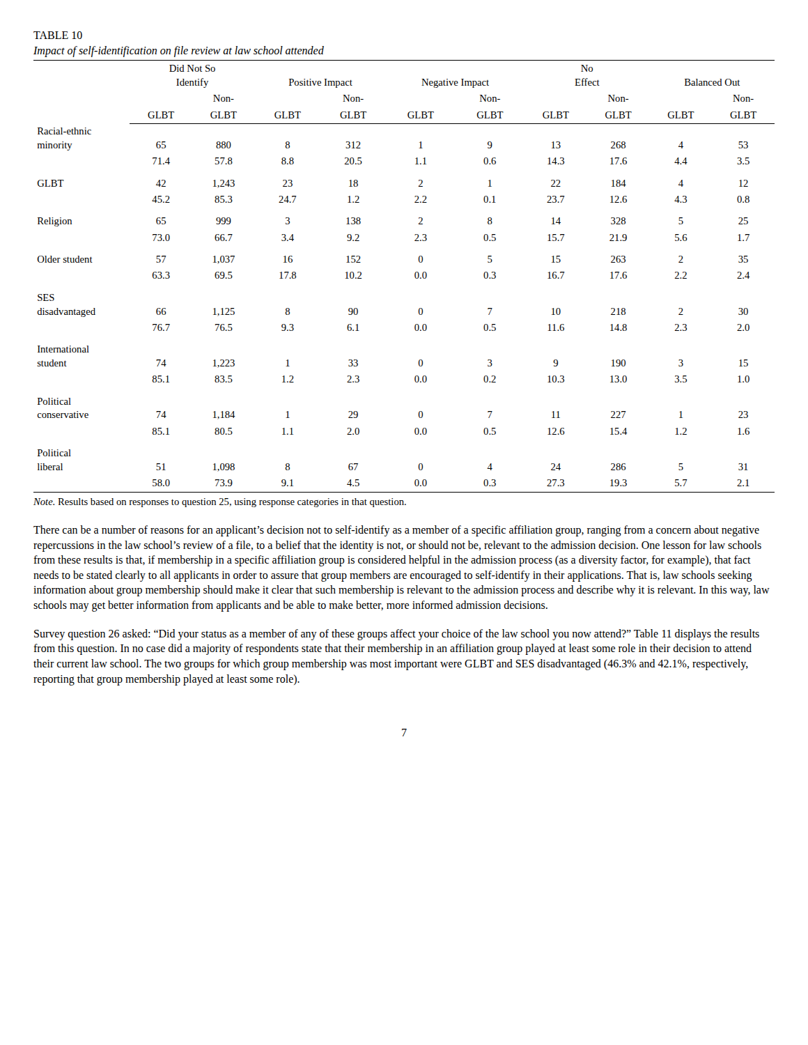TABLE 10
Impact of self-identification on file review at law school attended
| | Did Not So Identify | Positive Impact | Negative Impact | No Effect | Balanced Out |
| --- | --- | --- | --- | --- | --- |
| | Non- | | Non- | | Non- | | Non- | | Non- |
| GLBT | GLBT | GLBT | GLBT | GLBT | GLBT | GLBT | GLBT | GLBT | GLBT |
| Racial-ethnic minority | 65 | 880 | 8 | 312 | 1 | 9 | 13 | 268 | 4 | 53 |
| | 71.4 | 57.8 | 8.8 | 20.5 | 1.1 | 0.6 | 14.3 | 17.6 | 4.4 | 3.5 |
| GLBT | 42 | 1,243 | 23 | 18 | 2 | 1 | 22 | 184 | 4 | 12 |
| | 45.2 | 85.3 | 24.7 | 1.2 | 2.2 | 0.1 | 23.7 | 12.6 | 4.3 | 0.8 |
| Religion | 65 | 999 | 3 | 138 | 2 | 8 | 14 | 328 | 5 | 25 |
| | 73.0 | 66.7 | 3.4 | 9.2 | 2.3 | 0.5 | 15.7 | 21.9 | 5.6 | 1.7 |
| Older student | 57 | 1,037 | 16 | 152 | 0 | 5 | 15 | 263 | 2 | 35 |
| | 63.3 | 69.5 | 17.8 | 10.2 | 0.0 | 0.3 | 16.7 | 17.6 | 2.2 | 2.4 |
| SES disadvantaged | 66 | 1,125 | 8 | 90 | 0 | 7 | 10 | 218 | 2 | 30 |
| | 76.7 | 76.5 | 9.3 | 6.1 | 0.0 | 0.5 | 11.6 | 14.8 | 2.3 | 2.0 |
| International student | 74 | 1,223 | 1 | 33 | 0 | 3 | 9 | 190 | 3 | 15 |
| | 85.1 | 83.5 | 1.2 | 2.3 | 0.0 | 0.2 | 10.3 | 13.0 | 3.5 | 1.0 |
| Political conservative | 74 | 1,184 | 1 | 29 | 0 | 7 | 11 | 227 | 1 | 23 |
| | 85.1 | 80.5 | 1.1 | 2.0 | 0.0 | 0.5 | 12.6 | 15.4 | 1.2 | 1.6 |
| Political liberal | 51 | 1,098 | 8 | 67 | 0 | 4 | 24 | 286 | 5 | 31 |
| | 58.0 | 73.9 | 9.1 | 4.5 | 0.0 | 0.3 | 27.3 | 19.3 | 5.7 | 2.1 |
Note. Results based on responses to question 25, using response categories in that question.
There can be a number of reasons for an applicant’s decision not to self-identify as a member of a specific affiliation group, ranging from a concern about negative repercussions in the law school’s review of a file, to a belief that the identity is not, or should not be, relevant to the admission decision. One lesson for law schools from these results is that, if membership in a specific affiliation group is considered helpful in the admission process (as a diversity factor, for example), that fact needs to be stated clearly to all applicants in order to assure that group members are encouraged to self-identify in their applications. That is, law schools seeking information about group membership should make it clear that such membership is relevant to the admission process and describe why it is relevant. In this way, law schools may get better information from applicants and be able to make better, more informed admission decisions.
Survey question 26 asked: “Did your status as a member of any of these groups affect your choice of the law school you now attend?” Table 11 displays the results from this question. In no case did a majority of respondents state that their membership in an affiliation group played at least some role in their decision to attend their current law school. The two groups for which group membership was most important were GLBT and SES disadvantaged (46.3% and 42.1%, respectively, reporting that group membership played at least some role).
7